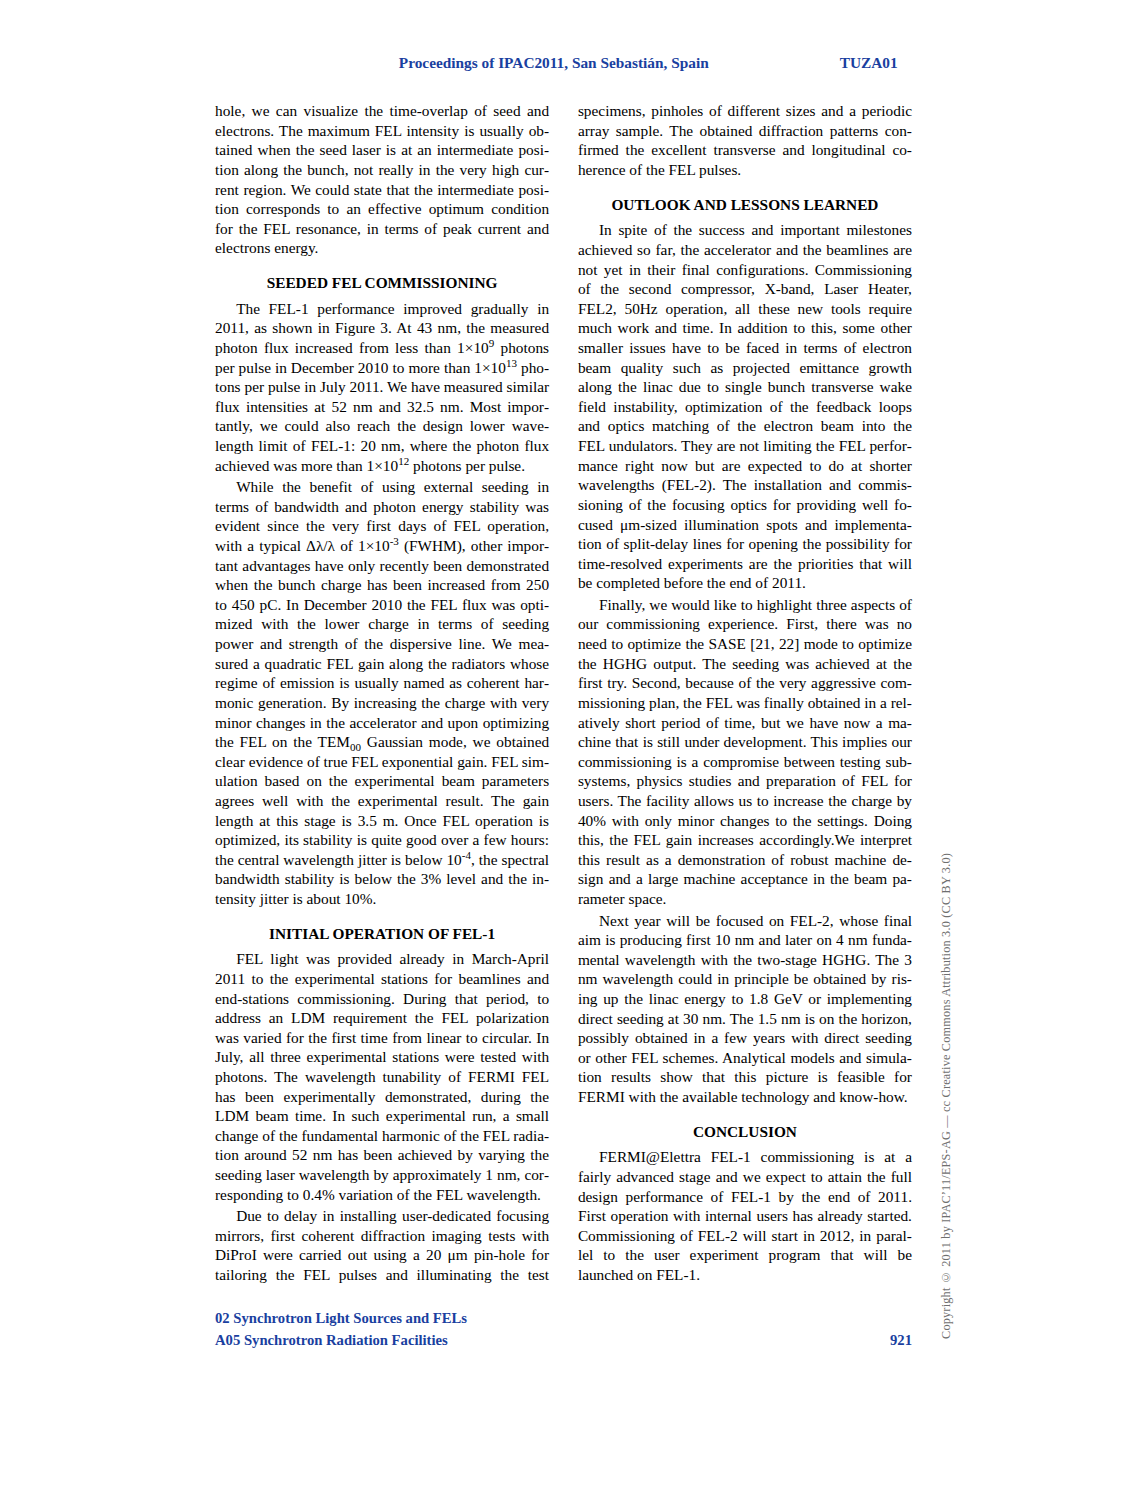Proceedings of IPAC2011, San Sebastián, Spain TUZA01
hole, we can visualize the time-overlap of seed and electrons. The maximum FEL intensity is usually obtained when the seed laser is at an intermediate position along the bunch, not really in the very high current region. We could state that the intermediate position corresponds to an effective optimum condition for the FEL resonance, in terms of peak current and electrons energy.
Seeded FEL Commissioning
The FEL-1 performance improved gradually in 2011, as shown in Figure 3. At 43 nm, the measured photon flux increased from less than 1×109 photons per pulse in December 2010 to more than 1×1013 photons per pulse in July 2011. We have measured similar flux intensities at 52 nm and 32.5 nm. Most importantly, we could also reach the design lower wavelength limit of FEL-1: 20 nm, where the photon flux achieved was more than 1×1012 photons per pulse.
While the benefit of using external seeding in terms of bandwidth and photon energy stability was evident since the very first days of FEL operation, with a typical Δλ/λ of 1×10-3 (FWHM), other important advantages have only recently been demonstrated when the bunch charge has been increased from 250 to 450 pC. In December 2010 the FEL flux was optimized with the lower charge in terms of seeding power and strength of the dispersive line. We measured a quadratic FEL gain along the radiators whose regime of emission is usually named as coherent harmonic generation. By increasing the charge with very minor changes in the accelerator and upon optimizing the FEL on the TEM00 Gaussian mode, we obtained clear evidence of true FEL exponential gain. FEL simulation based on the experimental beam parameters agrees well with the experimental result. The gain length at this stage is 3.5 m. Once FEL operation is optimized, its stability is quite good over a few hours: the central wavelength jitter is below 10-4, the spectral bandwidth stability is below the 3% level and the intensity jitter is about 10%.
Initial Operation of FEL-1
FEL light was provided already in March-April 2011 to the experimental stations for beamlines and end-stations commissioning. During that period, to address an LDM requirement the FEL polarization was varied for the first time from linear to circular. In July, all three experimental stations were tested with photons. The wavelength tunability of FERMI FEL has been experimentally demonstrated, during the LDM beam time. In such experimental run, a small change of the fundamental harmonic of the FEL radiation around 52 nm has been achieved by varying the seeding laser wavelength by approximately 1 nm, corresponding to 0.4% variation of the FEL wavelength.
Due to delay in installing user-dedicated focusing mirrors, first coherent diffraction imaging tests with DiProI were carried out using a 20 μm pin-hole for tailoring the FEL pulses and illuminating the test specimens, pinholes of different sizes and a periodic array sample. The obtained diffraction patterns confirmed the excellent transverse and longitudinal coherence of the FEL pulses.
Outlook and Lessons Learned
In spite of the success and important milestones achieved so far, the accelerator and the beamlines are not yet in their final configurations. Commissioning of the second compressor, X-band, Laser Heater, FEL2, 50Hz operation, all these new tools require much work and time. In addition to this, some other smaller issues have to be faced in terms of electron beam quality such as projected emittance growth along the linac due to single bunch transverse wake field instability, optimization of the feedback loops and optics matching of the electron beam into the FEL undulators. They are not limiting the FEL performance right now but are expected to do at shorter wavelengths (FEL-2). The installation and commissioning of the focusing optics for providing well focused μm-sized illumination spots and implementation of split-delay lines for opening the possibility for time-resolved experiments are the priorities that will be completed before the end of 2011.
Finally, we would like to highlight three aspects of our commissioning experience. First, there was no need to optimize the SASE [21, 22] mode to optimize the HGHG output. The seeding was achieved at the first try. Second, because of the very aggressive commissioning plan, the FEL was finally obtained in a relatively short period of time, but we have now a machine that is still under development. This implies our commissioning is a compromise between testing subsystems, physics studies and preparation of FEL for users. The facility allows us to increase the charge by 40% with only minor changes to the settings. Doing this, the FEL gain increases accordingly.We interpret this result as a demonstration of robust machine design and a large machine acceptance in the beam parameter space.
Next year will be focused on FEL-2, whose final aim is producing first 10 nm and later on 4 nm fundamental wavelength with the two-stage HGHG. The 3 nm wavelength could in principle be obtained by rising up the linac energy to 1.8 GeV or implementing direct seeding at 30 nm. The 1.5 nm is on the horizon, possibly obtained in a few years with direct seeding or other FEL schemes. Analytical models and simulation results show that this picture is feasible for FERMI with the available technology and know-how.
Conclusion
FERMI@Elettra FEL-1 commissioning is at a fairly advanced stage and we expect to attain the full design performance of FEL-1 by the end of 2011. First operation with internal users has already started. Commissioning of FEL-2 will start in 2012, in parallel to the user experiment program that will be launched on FEL-1.
02 Synchrotron Light Sources and FELs A05 Synchrotron Radiation Facilities 921
Copyright © 2011 by IPAC’11/EPS-AG — cc Creative Commons Attribution 3.0 (CC BY 3.0)